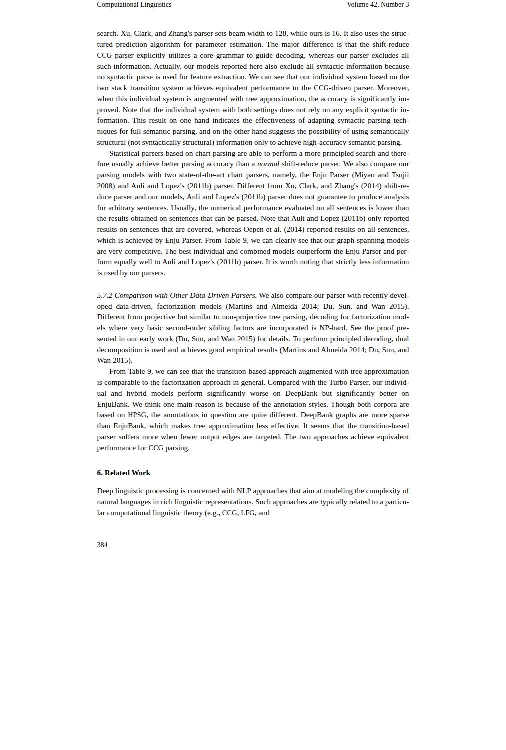Computational Linguistics
Volume 42, Number 3
search. Xu, Clark, and Zhang's parser sets beam width to 128, while ours is 16. It also uses the structured prediction algorithm for parameter estimation. The major difference is that the shift-reduce CCG parser explicitly utilizes a core grammar to guide decoding, whereas our parser excludes all such information. Actually, our models reported here also exclude all syntactic information because no syntactic parse is used for feature extraction. We can see that our individual system based on the two stack transition system achieves equivalent performance to the CCG-driven parser. Moreover, when this individual system is augmented with tree approximation, the accuracy is significantly improved. Note that the individual system with both settings does not rely on any explicit syntactic information. This result on one hand indicates the effectiveness of adapting syntactic parsing techniques for full semantic parsing, and on the other hand suggests the possibility of using semantically structural (not syntactically structural) information only to achieve high-accuracy semantic parsing.
Statistical parsers based on chart parsing are able to perform a more principled search and therefore usually achieve better parsing accuracy than a normal shift-reduce parser. We also compare our parsing models with two state-of-the-art chart parsers, namely, the Enju Parser (Miyao and Tsujii 2008) and Auli and Lopez's (2011b) parser. Different from Xu, Clark, and Zhang's (2014) shift-reduce parser and our models, Auli and Lopez's (2011b) parser does not guarantee to produce analysis for arbitrary sentences. Usually, the numerical performance evaluated on all sentences is lower than the results obtained on sentences that can be parsed. Note that Auli and Lopez (2011b) only reported results on sentences that are covered, whereas Oepen et al. (2014) reported results on all sentences, which is achieved by Enju Parser. From Table 9, we can clearly see that our graph-spanning models are very competitive. The best individual and combined models outperform the Enju Parser and perform equally well to Auli and Lopez's (2011b) parser. It is worth noting that strictly less information is used by our parsers.
5.7.2 Comparison with Other Data-Driven Parsers. We also compare our parser with recently developed data-driven, factorization models (Martins and Almeida 2014; Du, Sun, and Wan 2015). Different from projective but similar to non-projective tree parsing, decoding for factorization models where very basic second-order sibling factors are incorporated is NP-hard. See the proof presented in our early work (Du, Sun, and Wan 2015) for details. To perform principled decoding, dual decomposition is used and achieves good empirical results (Martins and Almeida 2014; Du, Sun, and Wan 2015).
From Table 9, we can see that the transition-based approach augmented with tree approximation is comparable to the factorization approach in general. Compared with the Turbo Parser, our individual and hybrid models perform significantly worse on DeepBank but significantly better on EnjuBank. We think one main reason is because of the annotation styles. Though both corpora are based on HPSG, the annotations in question are quite different. DeepBank graphs are more sparse than EnjuBank, which makes tree approximation less effective. It seems that the transition-based parser suffers more when fewer output edges are targeted. The two approaches achieve equivalent performance for CCG parsing.
6. Related Work
Deep linguistic processing is concerned with NLP approaches that aim at modeling the complexity of natural languages in rich linguistic representations. Such approaches are typically related to a particular computational linguistic theory (e.g., CCG, LFG, and
384